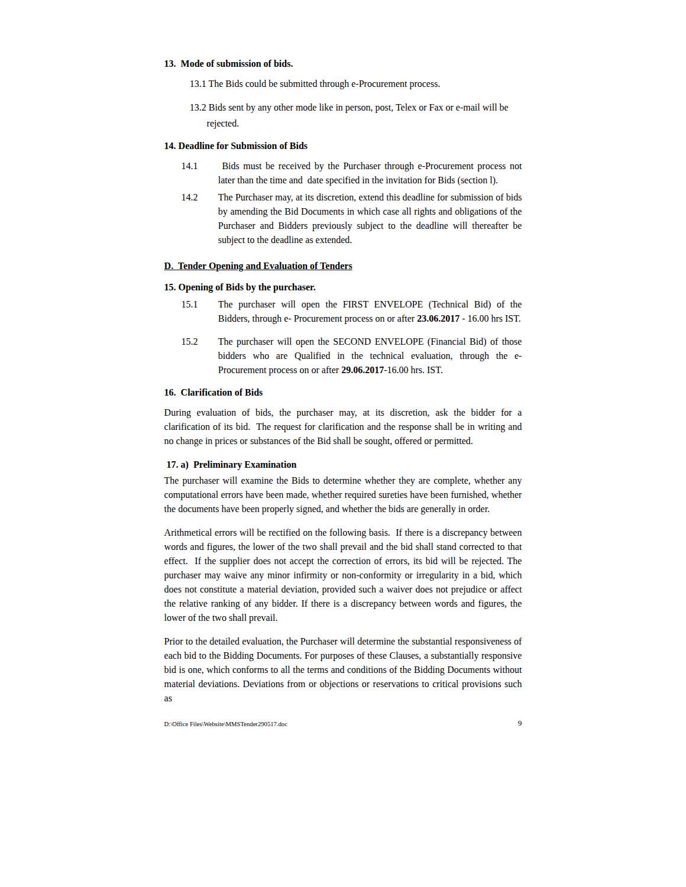13. Mode of submission of bids.
13.1 The Bids could be submitted through e-Procurement process.
13.2 Bids sent by any other mode like in person, post, Telex or Fax or e-mail will be
rejected.
14. Deadline for Submission of Bids
14.1
Bids must be received by the Purchaser through e-Procurement process not later than the time and date specified in the invitation for Bids (section l).
14.2
The Purchaser may, at its discretion, extend this deadline for submission of bids by amending the Bid Documents in which case all rights and obligations of the Purchaser and Bidders previously subject to the deadline will thereafter be subject to the deadline as extended.
D. Tender Opening and Evaluation of Tenders
15. Opening of Bids by the purchaser.
15.1
The purchaser will open the FIRST ENVELOPE (Technical Bid) of the Bidders, through e- Procurement process on or after 23.06.2017 - 16.00 hrs IST.
15.2
The purchaser will open the SECOND ENVELOPE (Financial Bid) of those bidders who are Qualified in the technical evaluation, through the e-Procurement process on or after 29.06.2017-16.00 hrs. IST.
16. Clarification of Bids
During evaluation of bids, the purchaser may, at its discretion, ask the bidder for a clarification of its bid. The request for clarification and the response shall be in writing and no change in prices or substances of the Bid shall be sought, offered or permitted.
17. a) Preliminary Examination
The purchaser will examine the Bids to determine whether they are complete, whether any computational errors have been made, whether required sureties have been furnished, whether the documents have been properly signed, and whether the bids are generally in order.
Arithmetical errors will be rectified on the following basis. If there is a discrepancy between words and figures, the lower of the two shall prevail and the bid shall stand corrected to that effect. If the supplier does not accept the correction of errors, its bid will be rejected. The purchaser may waive any minor infirmity or non-conformity or irregularity in a bid, which does not constitute a material deviation, provided such a waiver does not prejudice or affect the relative ranking of any bidder. If there is a discrepancy between words and figures, the lower of the two shall prevail.
Prior to the detailed evaluation, the Purchaser will determine the substantial responsiveness of each bid to the Bidding Documents. For purposes of these Clauses, a substantially responsive bid is one, which conforms to all the terms and conditions of the Bidding Documents without material deviations. Deviations from or objections or reservations to critical provisions such as
D:\Office Files\Website\MMSTender290517.doc 9